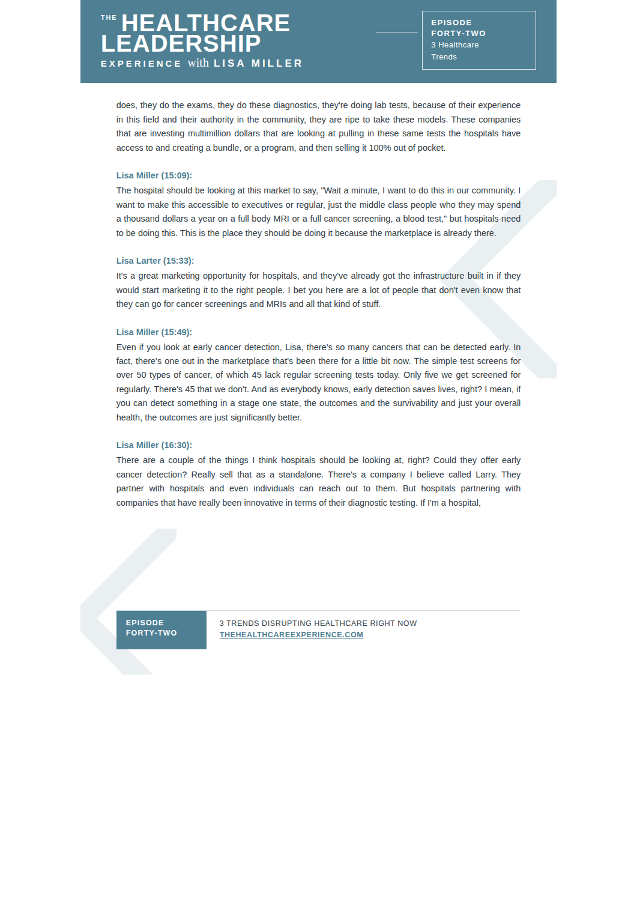THE HEALTHCARE
LEADERSHIP
EXPERIENCE with LISA MILLER
EPISODE
FORTY-TWO
3 Healthcare
Trends
does, they do the exams, they do these diagnostics, they're doing lab tests, because of their experience in this field and their authority in the community, they are ripe to take these models. These companies that are investing multimillion dollars that are looking at pulling in these same tests the hospitals have access to and creating a bundle, or a program, and then selling it 100% out of pocket.
Lisa Miller (15:09):
The hospital should be looking at this market to say, "Wait a minute, I want to do this in our community. I want to make this accessible to executives or regular, just the middle class people who they may spend a thousand dollars a year on a full body MRI or a full cancer screening, a blood test," but hospitals need to be doing this. This is the place they should be doing it because the marketplace is already there.
Lisa Larter (15:33):
It's a great marketing opportunity for hospitals, and they've already got the infrastructure built in if they would start marketing it to the right people. I bet you here are a lot of people that don't even know that they can go for cancer screenings and MRIs and all that kind of stuff.
Lisa Miller (15:49):
Even if you look at early cancer detection, Lisa, there's so many cancers that can be detected early. In fact, there's one out in the marketplace that's been there for a little bit now. The simple test screens for over 50 types of cancer, of which 45 lack regular screening tests today. Only five we get screened for regularly. There's 45 that we don't. And as everybody knows, early detection saves lives, right? I mean, if you can detect something in a stage one state, the outcomes and the survivability and just your overall health, the outcomes are just significantly better.
Lisa Miller (16:30):
There are a couple of the things I think hospitals should be looking at, right? Could they offer early cancer detection? Really sell that as a standalone. There's a company I believe called Larry. They partner with hospitals and even individuals can reach out to them. But hospitals partnering with companies that have really been innovative in terms of their diagnostic testing. If I'm a hospital,
EPISODE
FORTY-TWO
3 TRENDS DISRUPTING HEALTHCARE RIGHT NOW
THEHEALTHCAREEXPERIENCE.COM